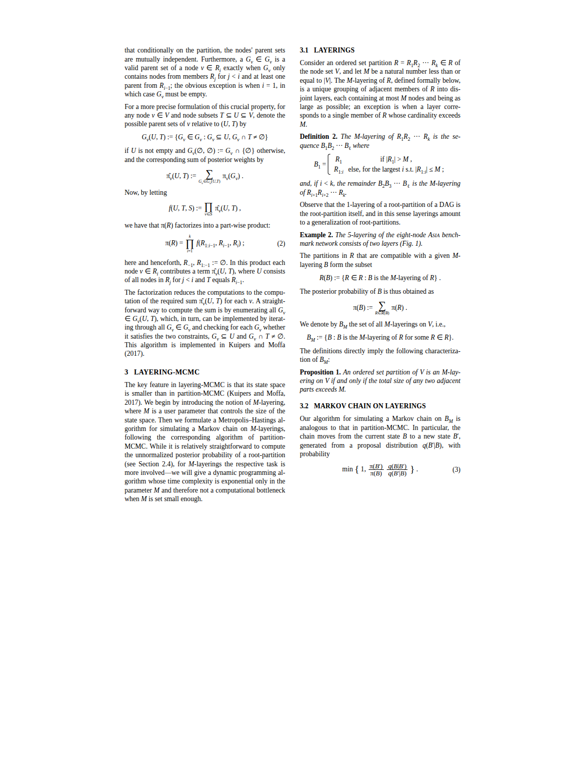that conditionally on the partition, the nodes' parent sets are mutually independent. Furthermore, a Gv ∈ Gv is a valid parent set of a node v ∈ Ri exactly when Gv only contains nodes from members Rj for j < i and at least one parent from Ri−1; the obvious exception is when i = 1, in which case Gv must be empty.
For a more precise formulation of this crucial property, for any node v ∈ V and node subsets T ⊆ U ⊆ V, denote the possible parent sets of v relative to (U, T) by
Gv(U, T) := {Gv ∈ Gv : Gv ⊆ U, Gv ∩ T ≠ ∅}
if U is not empty and Gv(∅, ∅) := Gv ∩ {∅} otherwise, and the corresponding sum of posterior weights by
π̂v(U, T) := ∑Gv∈Gv(U,T) πv(Gv) .
Now, by letting
f(U, T, S) := ∏v∈S π̂v(U, T) ,
we have that π(R) factorizes into a part-wise product:
π(R) = k∏i=1 f(R1:i−1, Ri−1, Ri) ; (2)
here and henceforth, R−1, R1:−1 := ∅. In this product each node v ∈ Ri contributes a term π̂v(U, T), where U consists of all nodes in Rj for j < i and T equals Ri−1.
The factorization reduces the computations to the computation of the required sum π̂v(U, T) for each v. A straightforward way to compute the sum is by enumerating all Gv ∈ Gv(U, T), which, in turn, can be implemented by iterating through all Gv ∈ Gv and checking for each Gv whether it satisfies the two constraints, Gv ⊆ U and Gv ∩ T ≠ ∅. This algorithm is implemented in Kuipers and Moffa (2017).
3 LAYERING-MCMC
The key feature in layering-MCMC is that its state space is smaller than in partition-MCMC (Kuipers and Moffa, 2017). We begin by introducing the notion of M-layering, where M is a user parameter that controls the size of the state space. Then we formulate a Metropolis–Hastings algorithm for simulating a Markov chain on M-layerings, following the corresponding algorithm of partition-MCMC. While it is relatively straightforward to compute the unnormalized posterior probability of a root-partition (see Section 2.4), for M-layerings the respective task is more involved—we will give a dynamic programming algorithm whose time complexity is exponential only in the parameter M and therefore not a computational bottleneck when M is set small enough.
3.1 LAYERINGS
Consider an ordered set partition R = R1R2 ··· Rk ∈ R of the node set V, and let M be a natural number less than or equal to |V|. The M-layering of R, defined formally below, is a unique grouping of adjacent members of R into disjoint layers, each containing at most M nodes and being as large as possible; an exception is when a layer corresponds to a single member of R whose cardinality exceeds M.
Definition 2. The M-layering of R1R2 ··· Rk is the sequence B1B2 ··· Bℓ where
B1 =
| R 1 | if / R 1 / > M , |
| R 1: i | else, for the largest i s.t. / R 1: i / ≤ M ; |
and, if i < k, the remainder B2B3 ··· Bℓ is the M-layering of Ri+1Ri+2 ··· Rk.
Observe that the 1-layering of a root-partition of a DAG is the root-partition itself, and in this sense layerings amount to a generalization of root-partitions.
Example 2. The 5-layering of the eight-node Asia benchmark network consists of two layers (Fig. 1).
The partitions in R that are compatible with a given M-layering B form the subset
R(B) := {R ∈ R : B is the M-layering of R} .
The posterior probability of B is thus obtained as
π(B) := ∑R∈R(B) π(R) .
We denote by BM the set of all M-layerings on V, i.e.,
BM := {B : B is the M-layering of R for some R ∈ R}.
The definitions directly imply the following characterization of BM:
Proposition 1. An ordered set partition of V is an M-layering on V if and only if the total size of any two adjacent parts exceeds M.
3.2 MARKOV CHAIN ON LAYERINGS
Our algorithm for simulating a Markov chain on BM is analogous to that in partition-MCMC. In particular, the chain moves from the current state B to a new state B′, generated from a proposal distribution q(B′|B), with probability
min { 1, π(B′) π(B) q(B|B′) q(B′|B) } . (3)